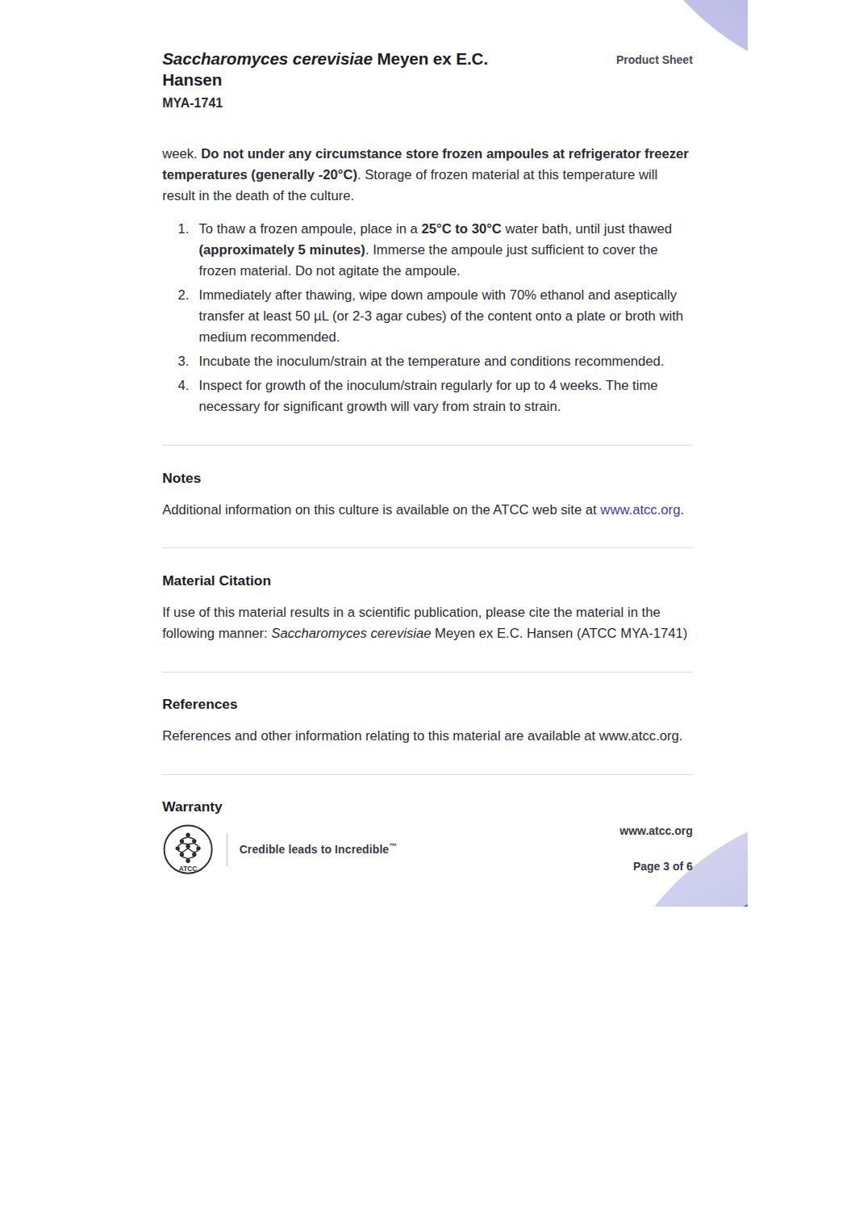Saccharomyces cerevisiae Meyen ex E.C. Hansen
MYA-1741
Product Sheet
week. Do not under any circumstance store frozen ampoules at refrigerator freezer temperatures (generally -20°C). Storage of frozen material at this temperature will result in the death of the culture.
To thaw a frozen ampoule, place in a 25°C to 30°C water bath, until just thawed (approximately 5 minutes). Immerse the ampoule just sufficient to cover the frozen material. Do not agitate the ampoule.
Immediately after thawing, wipe down ampoule with 70% ethanol and aseptically transfer at least 50 µL (or 2-3 agar cubes) of the content onto a plate or broth with medium recommended.
Incubate the inoculum/strain at the temperature and conditions recommended.
Inspect for growth of the inoculum/strain regularly for up to 4 weeks. The time necessary for significant growth will vary from strain to strain.
Notes
Additional information on this culture is available on the ATCC web site at www.atcc.org.
Material Citation
If use of this material results in a scientific publication, please cite the material in the following manner: Saccharomyces cerevisiae Meyen ex E.C. Hansen (ATCC MYA-1741)
References
References and other information relating to this material are available at www.atcc.org.
Warranty
ATCC
Credible leads to Incredible™
www.atcc.org
Page 3 of 6